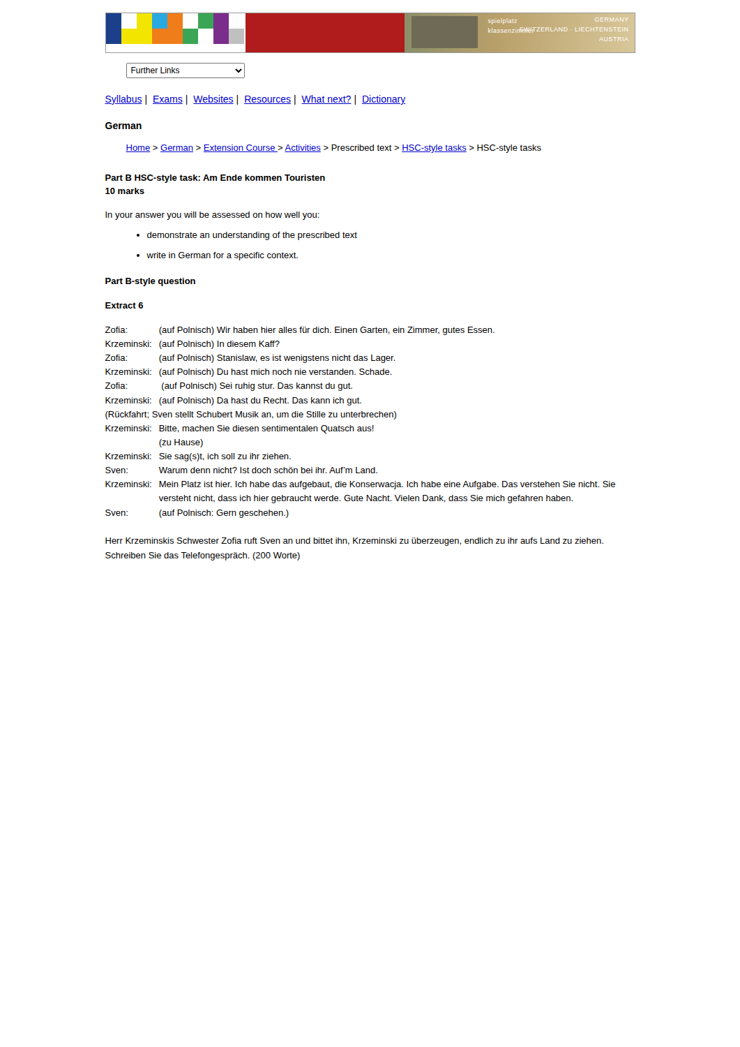spielplatz klassenzimmer GERMANY SWITZERLAND · LIECHTENSTEIN AUSTRIA
Further Links Further Links
Syllabus| Exams| Websites| Resources| What next?| Dictionary
German
Home > German > Extension Course > Activities > Prescribed text > HSC-style tasks > HSC-style tasks
Part B HSC-style task: Am Ende kommen Touristen
10 marks
In your answer you will be assessed on how well you:
demonstrate an understanding of the prescribed text
write in German for a specific context.
Part B-style question
Extract 6
| Zofia: | (auf Polnisch) Wir haben hier alles für dich. Einen Garten, ein Zimmer, gutes Essen. |
| Krzeminski: | (auf Polnisch) In diesem Kaff? |
| Zofia: | (auf Polnisch) Stanislaw, es ist wenigstens nicht das Lager. |
| Krzeminski: | (auf Polnisch) Du hast mich noch nie verstanden. Schade. |
| Zofia: | (auf Polnisch) Sei ruhig stur. Das kannst du gut. |
| Krzeminski: | (auf Polnisch) Da hast du Recht. Das kann ich gut. |
(Rückfahrt; Sven stellt Schubert Musik an, um die Stille zu unterbrechen)
| Krzeminski: | Bitte, machen Sie diesen sentimentalen Quatsch aus! (zu Hause) |
| Krzeminski: | Sie sag(s)t, ich soll zu ihr ziehen. |
| Sven: | Warum denn nicht? Ist doch schön bei ihr. Auf’m Land. |
| Krzeminski: | Mein Platz ist hier. Ich habe das aufgebaut, die Konserwacja. Ich habe eine Aufgabe. Das verstehen Sie nicht. Sie versteht nicht, dass ich hier gebraucht werde. Gute Nacht. Vielen Dank, dass Sie mich gefahren haben. |
| Sven: | (auf Polnisch: Gern geschehen.) |
Herr Krzeminskis Schwester Zofia ruft Sven an und bittet ihn, Krzeminski zu überzeugen, endlich zu ihr aufs Land zu ziehen. Schreiben Sie das Telefongespräch. (200 Worte)